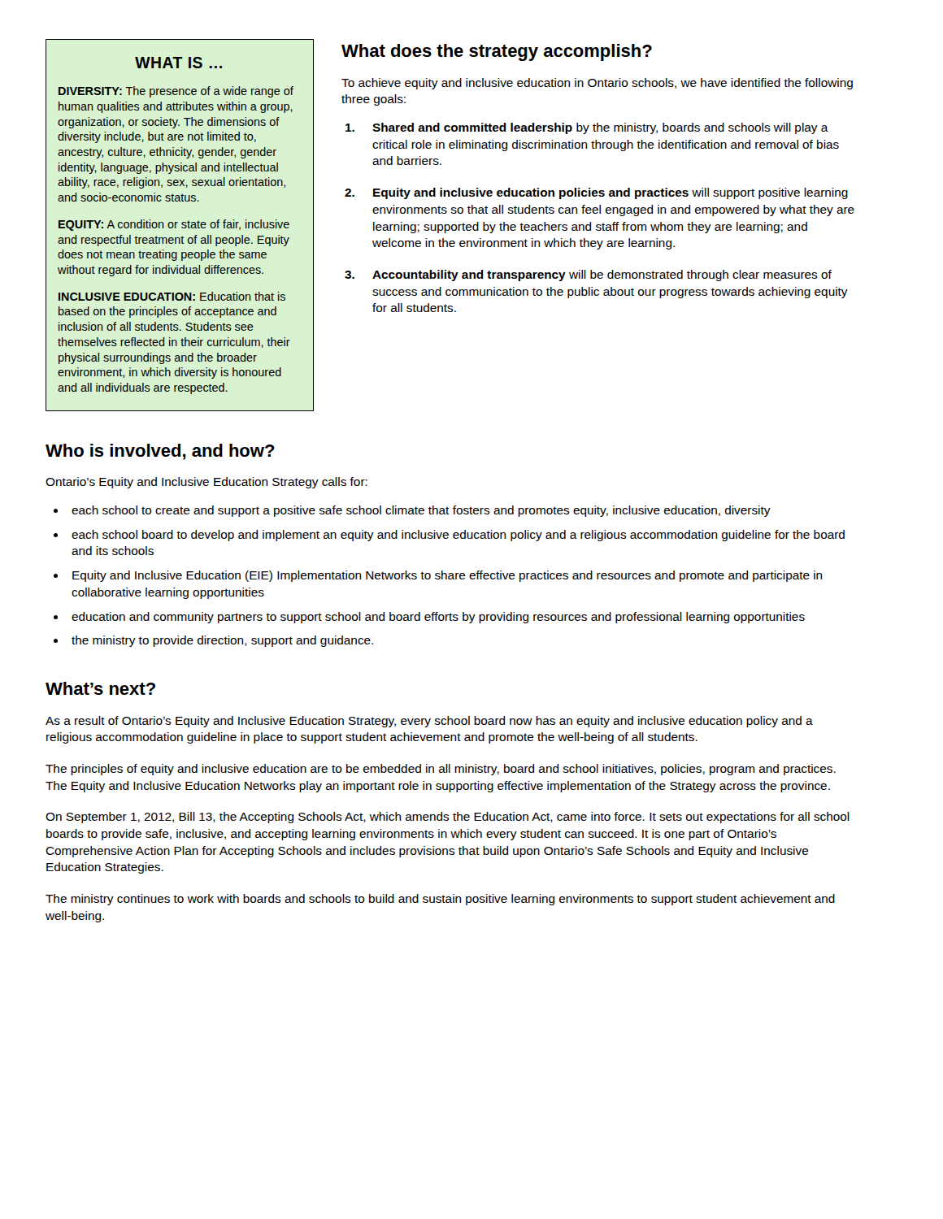WHAT IS …
DIVERSITY: The presence of a wide range of human qualities and attributes within a group, organization, or society. The dimensions of diversity include, but are not limited to, ancestry, culture, ethnicity, gender, gender identity, language, physical and intellectual ability, race, religion, sex, sexual orientation, and socio-economic status.
EQUITY: A condition or state of fair, inclusive and respectful treatment of all people. Equity does not mean treating people the same without regard for individual differences.
INCLUSIVE EDUCATION: Education that is based on the principles of acceptance and inclusion of all students. Students see themselves reflected in their curriculum, their physical surroundings and the broader environment, in which diversity is honoured and all individuals are respected.
What does the strategy accomplish?
To achieve equity and inclusive education in Ontario schools, we have identified the following three goals:
Shared and committed leadership by the ministry, boards and schools will play a critical role in eliminating discrimination through the identification and removal of bias and barriers.
Equity and inclusive education policies and practices will support positive learning environments so that all students can feel engaged in and empowered by what they are learning; supported by the teachers and staff from whom they are learning; and welcome in the environment in which they are learning.
Accountability and transparency will be demonstrated through clear measures of success and communication to the public about our progress towards achieving equity for all students.
Who is involved, and how?
Ontario’s Equity and Inclusive Education Strategy calls for:
each school to create and support a positive safe school climate that fosters and promotes equity, inclusive education, diversity
each school board to develop and implement an equity and inclusive education policy and a religious accommodation guideline for the board and its schools
Equity and Inclusive Education (EIE) Implementation Networks to share effective practices and resources and promote and participate in collaborative learning opportunities
education and community partners to support school and board efforts by providing resources and professional learning opportunities
the ministry to provide direction, support and guidance.
What’s next?
As a result of Ontario’s Equity and Inclusive Education Strategy, every school board now has an equity and inclusive education policy and a religious accommodation guideline in place to support student achievement and promote the well-being of all students.
The principles of equity and inclusive education are to be embedded in all ministry, board and school initiatives, policies, program and practices. The Equity and Inclusive Education Networks play an important role in supporting effective implementation of the Strategy across the province.
On September 1, 2012, Bill 13, the Accepting Schools Act, which amends the Education Act, came into force. It sets out expectations for all school boards to provide safe, inclusive, and accepting learning environments in which every student can succeed. It is one part of Ontario’s Comprehensive Action Plan for Accepting Schools and includes provisions that build upon Ontario’s Safe Schools and Equity and Inclusive Education Strategies.
The ministry continues to work with boards and schools to build and sustain positive learning environments to support student achievement and well-being.